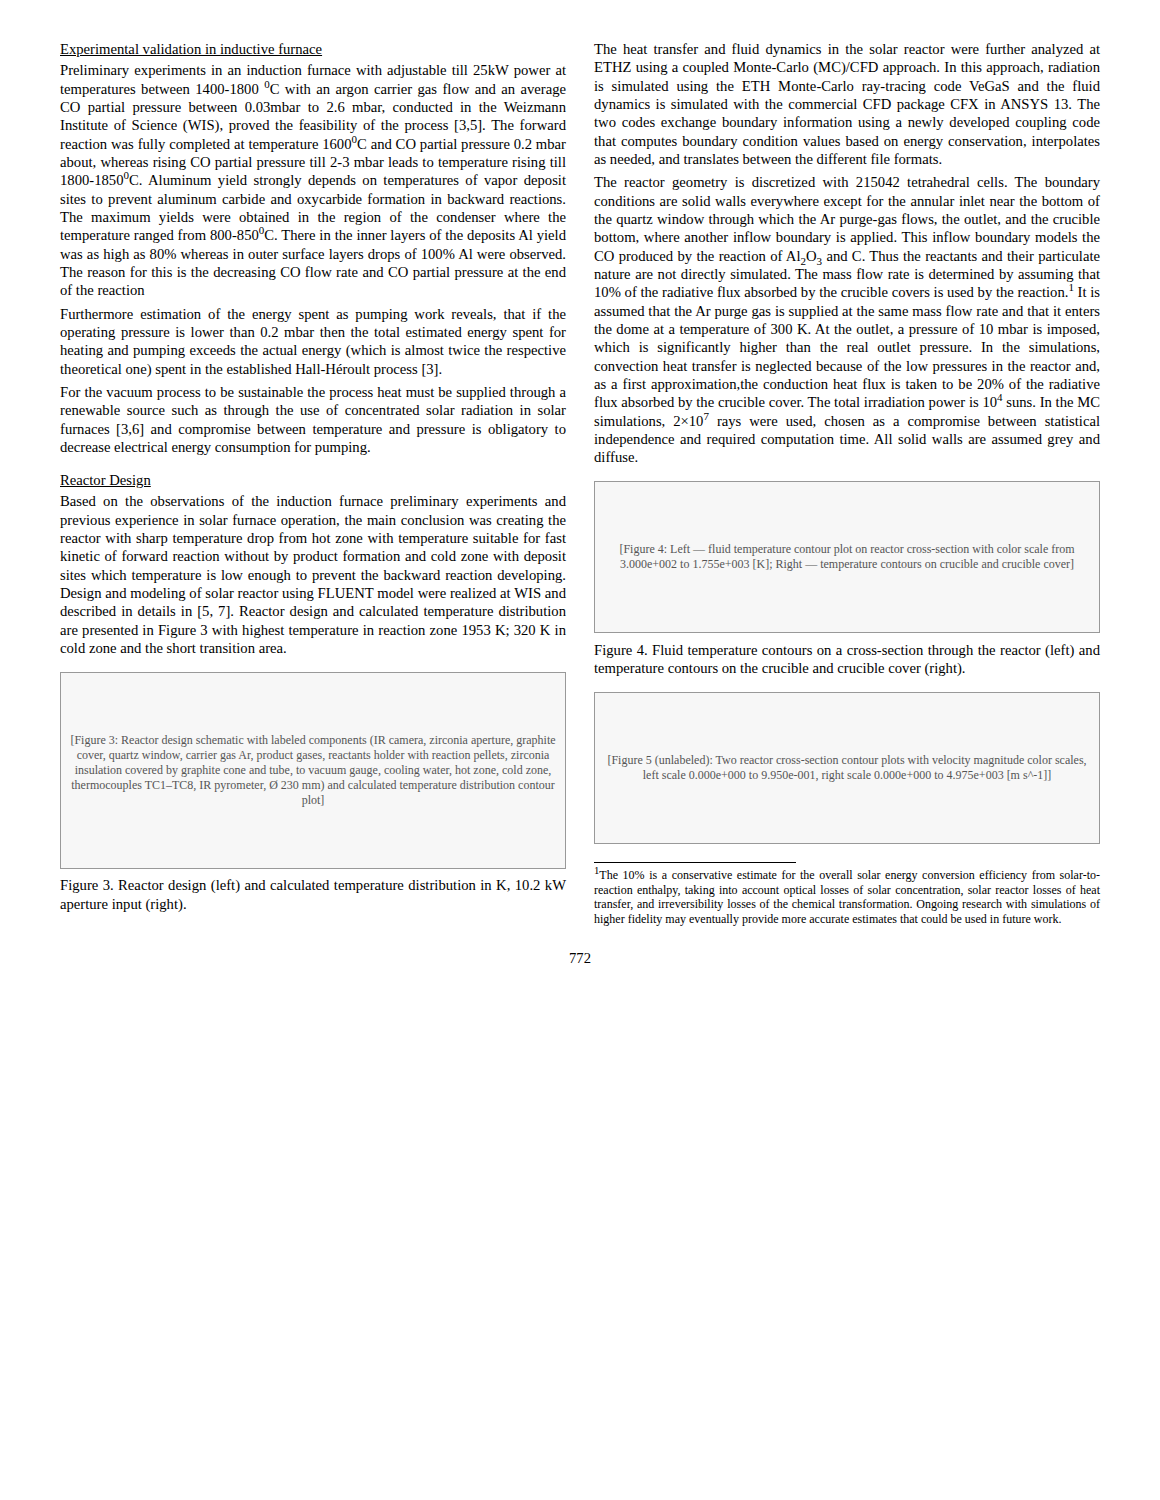Experimental validation in inductive furnace
Preliminary experiments in an induction furnace with adjustable till 25kW power at temperatures between 1400-1800 0C with an argon carrier gas flow and an average CO partial pressure between 0.03mbar to 2.6 mbar, conducted in the Weizmann Institute of Science (WIS), proved the feasibility of the process [3,5]. The forward reaction was fully completed at temperature 16000C and CO partial pressure 0.2 mbar about, whereas rising CO partial pressure till 2-3 mbar leads to temperature rising till 1800-18500C. Aluminum yield strongly depends on temperatures of vapor deposit sites to prevent aluminum carbide and oxycarbide formation in backward reactions. The maximum yields were obtained in the region of the condenser where the temperature ranged from 800-8500C. There in the inner layers of the deposits Al yield was as high as 80% whereas in outer surface layers drops of 100% Al were observed. The reason for this is the decreasing CO flow rate and CO partial pressure at the end of the reaction
Furthermore estimation of the energy spent as pumping work reveals, that if the operating pressure is lower than 0.2 mbar then the total estimated energy spent for heating and pumping exceeds the actual energy (which is almost twice the respective theoretical one) spent in the established Hall-Héroult process [3].
For the vacuum process to be sustainable the process heat must be supplied through a renewable source such as through the use of concentrated solar radiation in solar furnaces [3,6] and compromise between temperature and pressure is obligatory to decrease electrical energy consumption for pumping.
Reactor Design
Based on the observations of the induction furnace preliminary experiments and previous experience in solar furnace operation, the main conclusion was creating the reactor with sharp temperature drop from hot zone with temperature suitable for fast kinetic of forward reaction without by product formation and cold zone with deposit sites which temperature is low enough to prevent the backward reaction developing. Design and modeling of solar reactor using FLUENT model were realized at WIS and described in details in [5, 7]. Reactor design and calculated temperature distribution are presented in Figure 3 with highest temperature in reaction zone 1953 K; 320 K in cold zone and the short transition area.
[Figure 3: Reactor design schematic with labeled components (IR camera, zirconia aperture, graphite cover, quartz window, carrier gas Ar, product gases, reactants holder with reaction pellets, zirconia insulation covered by graphite cone and tube, to vacuum gauge, cooling water, hot zone, cold zone, thermocouples TC1–TC8, IR pyrometer, Ø 230 mm) and calculated temperature distribution contour plot]
Figure 3. Reactor design (left) and calculated temperature distribution in K, 10.2 kW aperture input (right).
The heat transfer and fluid dynamics in the solar reactor were further analyzed at ETHZ using a coupled Monte-Carlo (MC)/CFD approach. In this approach, radiation is simulated using the ETH Monte-Carlo ray-tracing code VeGaS and the fluid dynamics is simulated with the commercial CFD package CFX in ANSYS 13. The two codes exchange boundary information using a newly developed coupling code that computes boundary condition values based on energy conservation, interpolates as needed, and translates between the different file formats.
The reactor geometry is discretized with 215042 tetrahedral cells. The boundary conditions are solid walls everywhere except for the annular inlet near the bottom of the quartz window through which the Ar purge-gas flows, the outlet, and the crucible bottom, where another inflow boundary is applied. This inflow boundary models the CO produced by the reaction of Al2O3 and C. Thus the reactants and their particulate nature are not directly simulated. The mass flow rate is determined by assuming that 10% of the radiative flux absorbed by the crucible covers is used by the reaction.1 It is assumed that the Ar purge gas is supplied at the same mass flow rate and that it enters the dome at a temperature of 300 K. At the outlet, a pressure of 10 mbar is imposed, which is significantly higher than the real outlet pressure. In the simulations, convection heat transfer is neglected because of the low pressures in the reactor and, as a first approximation,the conduction heat flux is taken to be 20% of the radiative flux absorbed by the crucible cover. The total irradiation power is 104 suns. In the MC simulations, 2×107 rays were used, chosen as a compromise between statistical independence and required computation time. All solid walls are assumed grey and diffuse.
[Figure 4: Left — fluid temperature contour plot on reactor cross-section with color scale from 3.000e+002 to 1.755e+003 [K]; Right — temperature contours on crucible and crucible cover]
Figure 4. Fluid temperature contours on a cross-section through the reactor (left) and temperature contours on the crucible and crucible cover (right).
[Figure 5 (unlabeled): Two reactor cross-section contour plots with velocity magnitude color scales, left scale 0.000e+000 to 9.950e-001, right scale 0.000e+000 to 4.975e+003 [m s^-1]]
1The 10% is a conservative estimate for the overall solar energy conversion efficiency from solar-to-reaction enthalpy, taking into account optical losses of solar concentration, solar reactor losses of heat transfer, and irreversibility losses of the chemical transformation. Ongoing research with simulations of higher fidelity may eventually provide more accurate estimates that could be used in future work.
772